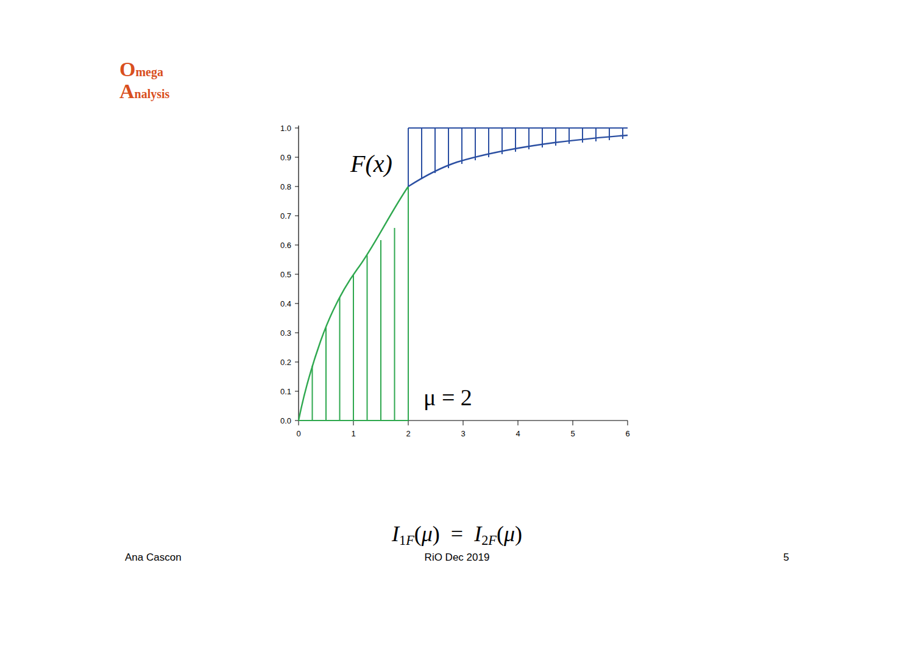Omega
Analysis
1.0 0.9 0.8 0.7 0.6 0.5 0.4 0.3 0.2 0.1 0.0 0 1 2 3 4 5 6
F(x)
μ = 2
I 1F(μ) = I 2F(μ)
Ana Cascon
RiO Dec 2019
5